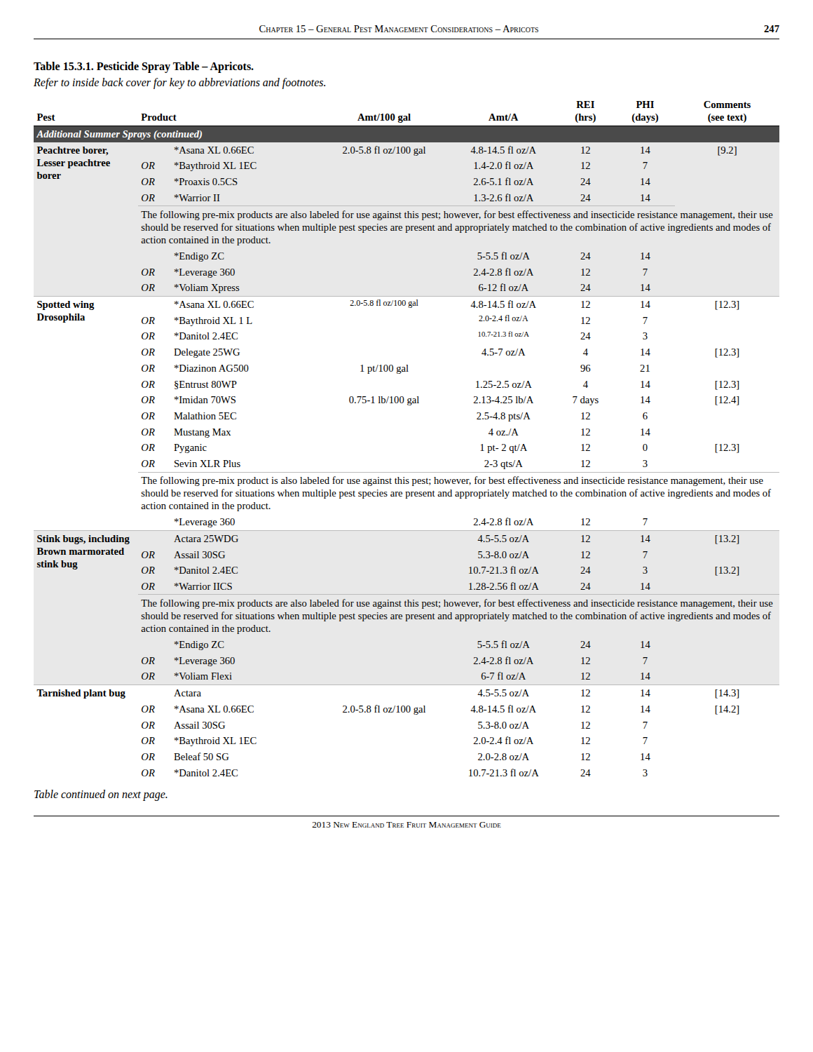247 Chapter 15 – General Pest Management Considerations – Apricots
Table 15.3.1. Pesticide Spray Table – Apricots.
Refer to inside back cover for key to abbreviations and footnotes.
| Pest | Product | Amt/100 gal | Amt/A | REI (hrs) | PHI (days) | Comments (see text) |
| --- | --- | --- | --- | --- | --- | --- |
| Additional Summer Sprays (continued) |
| Peachtree borer, Lesser peachtree borer | | *Asana XL 0.66EC | 2.0-5.8 fl oz/100 gal | 4.8-14.5 fl oz/A | 12 | 14 | [9.2] |
| OR | *Baythroid XL 1EC | | 1.4-2.0 fl oz/A | 12 | 7 |
| OR | *Proaxis 0.5CS | | 2.6-5.1 fl oz/A | 24 | 14 |
| OR | *Warrior II | | 1.3-2.6 fl oz/A | 24 | 14 |
| | The following pre-mix products are also labeled for use against this pest; however, for best effectiveness and insecticide resistance management, their use should be reserved for situations when multiple pest species are present and appropriately matched to the combination of active ingredients and modes of action contained in the product. |
| | | *Endigo ZC | | 5-5.5 fl oz/A | 24 | 14 | |
| | OR | *Leverage 360 | | 2.4-2.8 fl oz/A | 12 | 7 | |
| | OR | *Voliam Xpress | | 6-12 fl oz/A | 24 | 14 | |
| Spotted wing Drosophila | | *Asana XL 0.66EC | 2.0-5.8 fl oz/100 gal | 4.8-14.5 fl oz/A | 12 | 14 | [12.3] |
| OR | *Baythroid XL 1 L | | 2.0-2.4 fl oz/A | 12 | 7 | |
| OR | *Danitol 2.4EC | | 10.7-21.3 fl oz/A | 24 | 3 | |
| OR | Delegate 25WG | | 4.5-7 oz/A | 4 | 14 | [12.3] |
| OR | *Diazinon AG500 | 1 pt/100 gal | | 96 | 21 | |
| OR | §Entrust 80WP | | 1.25-2.5 oz/A | 4 | 14 | [12.3] |
| OR | *Imidan 70WS | 0.75-1 lb/100 gal | 2.13-4.25 lb/A | 7 days | 14 | [12.4] |
| OR | Malathion 5EC | | 2.5-4.8 pts/A | 12 | 6 | |
| OR | Mustang Max | | 4 oz./A | 12 | 14 | |
| OR | Pyganic | | 1 pt- 2 qt/A | 12 | 0 | [12.3] |
| OR | Sevin XLR Plus | | 2-3 qts/A | 12 | 3 | |
| The following pre-mix product is also labeled for use against this pest; however, for best effectiveness and insecticide resistance management, their use should be reserved for situations when multiple pest species are present and appropriately matched to the combination of active ingredients and modes of action contained in the product. |
| | | *Leverage 360 | | 2.4-2.8 fl oz/A | 12 | 7 | |
| Stink bugs, including Brown marmorated stink bug | | Actara 25WDG | | 4.5-5.5 oz/A | 12 | 14 | [13.2] |
| OR | Assail 30SG | | 5.3-8.0 oz/A | 12 | 7 | |
| OR | *Danitol 2.4EC | | 10.7-21.3 fl oz/A | 24 | 3 | [13.2] |
| OR | *Warrior IICS | | 1.28-2.56 fl oz/A | 24 | 14 | |
| | The following pre-mix products are also labeled for use against this pest; however, for best effectiveness and insecticide resistance management, their use should be reserved for situations when multiple pest species are present and appropriately matched to the combination of active ingredients and modes of action contained in the product. |
| | | *Endigo ZC | | 5-5.5 fl oz/A | 24 | 14 | |
| | OR | *Leverage 360 | | 2.4-2.8 fl oz/A | 12 | 7 | |
| | OR | *Voliam Flexi | | 6-7 fl oz/A | 12 | 14 | |
| Tarnished plant bug | | Actara | | 4.5-5.5 oz/A | 12 | 14 | [14.3] |
| OR | *Asana XL 0.66EC | 2.0-5.8 fl oz/100 gal | 4.8-14.5 fl oz/A | 12 | 14 | [14.2] |
| OR | Assail 30SG | | 5.3-8.0 oz/A | 12 | 7 | |
| OR | *Baythroid XL 1EC | | 2.0-2.4 fl oz/A | 12 | 7 | |
| OR | Beleaf 50 SG | | 2.0-2.8 oz/A | 12 | 14 | |
| OR | *Danitol 2.4EC | | 10.7-21.3 fl oz/A | 24 | 3 | |
Table continued on next page.
2013 New England Tree Fruit Management Guide